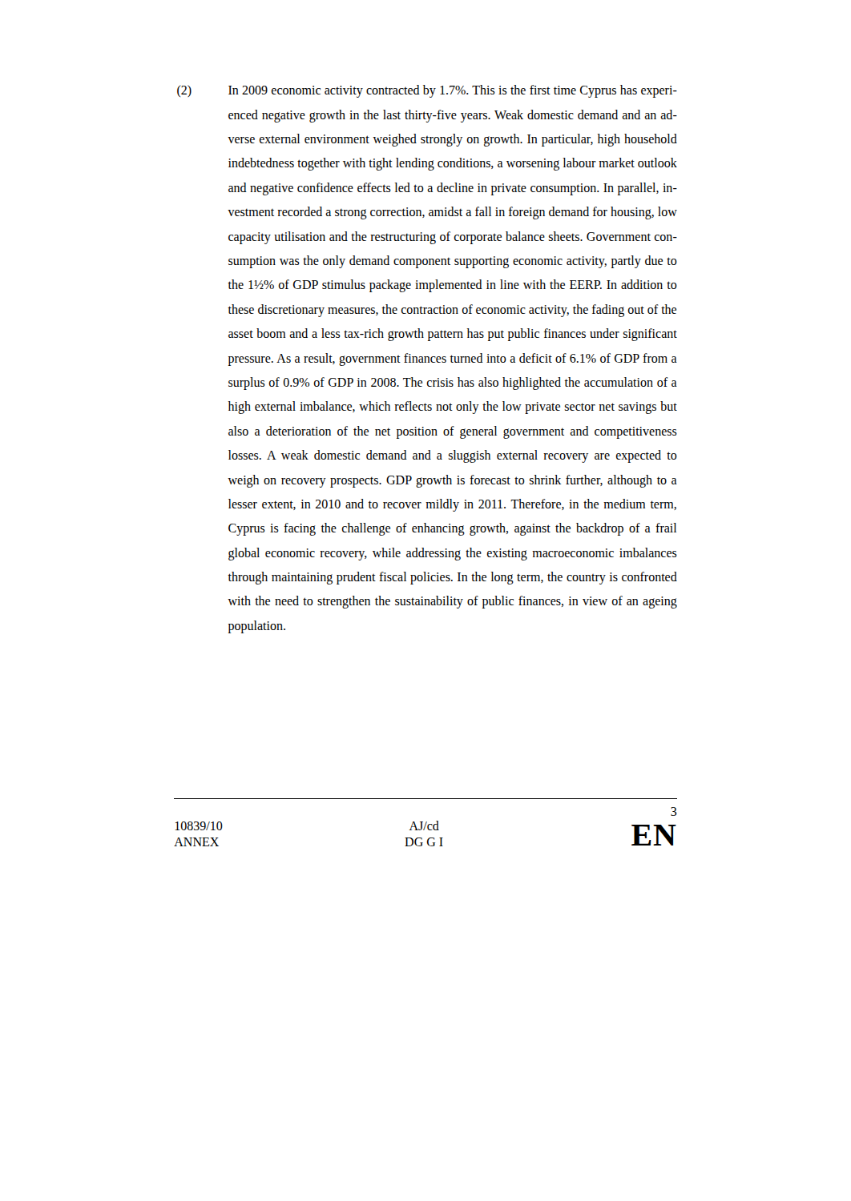(2)
In 2009 economic activity contracted by 1.7%. This is the first time Cyprus has experienced negative growth in the last thirty-five years. Weak domestic demand and an adverse external environment weighed strongly on growth. In particular, high household indebtedness together with tight lending conditions, a worsening labour market outlook and negative confidence effects led to a decline in private consumption. In parallel, investment recorded a strong correction, amidst a fall in foreign demand for housing, low capacity utilisation and the restructuring of corporate balance sheets. Government consumption was the only demand component supporting economic activity, partly due to the 1½% of GDP stimulus package implemented in line with the EERP. In addition to these discretionary measures, the contraction of economic activity, the fading out of the asset boom and a less tax-rich growth pattern has put public finances under significant pressure. As a result, government finances turned into a deficit of 6.1% of GDP from a surplus of 0.9% of GDP in 2008. The crisis has also highlighted the accumulation of a high external imbalance, which reflects not only the low private sector net savings but also a deterioration of the net position of general government and competitiveness losses. A weak domestic demand and a sluggish external recovery are expected to weigh on recovery prospects. GDP growth is forecast to shrink further, although to a lesser extent, in 2010 and to recover mildly in 2011. Therefore, in the medium term, Cyprus is facing the challenge of enhancing growth, against the backdrop of a frail global economic recovery, while addressing the existing macroeconomic imbalances through maintaining prudent fiscal policies. In the long term, the country is confronted with the need to strengthen the sustainability of public finances, in view of an ageing population.
10839/10
ANNEX
AJ/cd
DG G I
3 EN